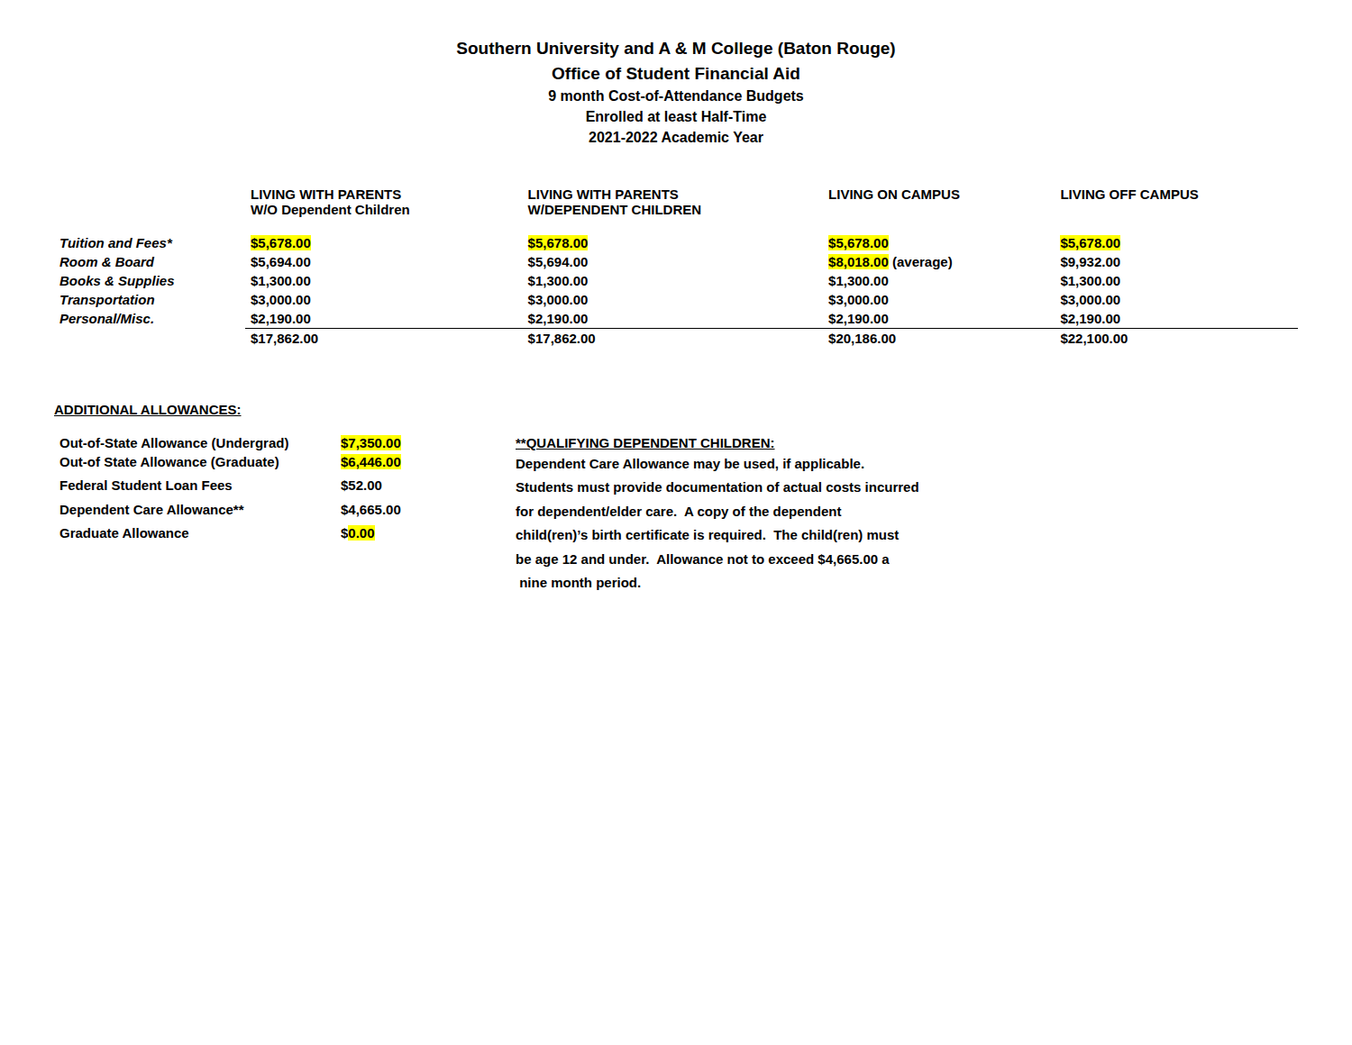Southern University and A & M College (Baton Rouge)
Office of Student Financial Aid
9 month Cost-of-Attendance Budgets
Enrolled at least Half-Time
2021-2022 Academic Year
| | LIVING WITH PARENTS | LIVING WITH PARENTS | LIVING ON CAMPUS | LIVING OFF CAMPUS |
| --- | --- | --- | --- | --- |
| | W/O Dependent Children | W/DEPENDENT CHILDREN | | |
| Tuition and Fees* | $5,678.00 | $5,678.00 | $5,678.00 | $5,678.00 |
| Room & Board | $5,694.00 | $5,694.00 | $8,018.00 (average) | $9,932.00 |
| Books & Supplies | $1,300.00 | $1,300.00 | $1,300.00 | $1,300.00 |
| Transportation | $3,000.00 | $3,000.00 | $3,000.00 | $3,000.00 |
| Personal/Misc. | $2,190.00 | $2,190.00 | $2,190.00 | $2,190.00 |
| | $17,862.00 | $17,862.00 | $20,186.00 | $22,100.00 |
ADDITIONAL ALLOWANCES:
| Out-of-State Allowance (Undergrad) | $7,350.00 | | **QUALIFYING DEPENDENT CHILDREN: |
| Out-of State Allowance (Graduate) | $6,446.00 | | Dependent Care Allowance may be used, if applicable. |
| Federal Student Loan Fees | $52.00 | | Students must provide documentation of actual costs incurred |
| Dependent Care Allowance** | $4,665.00 | | for dependent/elder care. A copy of the dependent |
| Graduate Allowance | $ 0.00 | | child(ren)’s birth certificate is required. The child(ren) must |
| | | | be age 12 and under. Allowance not to exceed $4,665.00 a |
| | | | nine month period. |